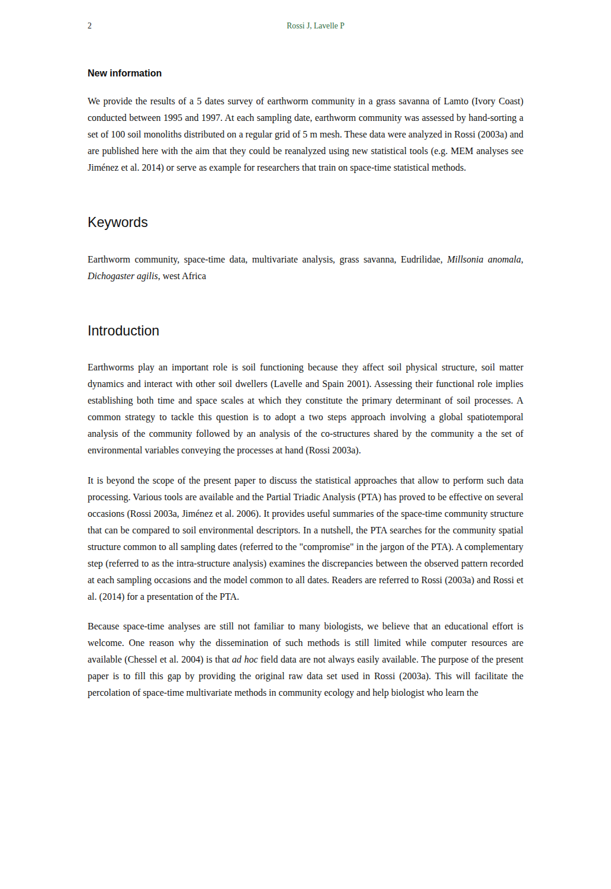2 Rossi J, Lavelle P
New information
We provide the results of a 5 dates survey of earthworm community in a grass savanna of Lamto (Ivory Coast) conducted between 1995 and 1997. At each sampling date, earthworm community was assessed by hand-sorting a set of 100 soil monoliths distributed on a regular grid of 5 m mesh. These data were analyzed in Rossi (2003a) and are published here with the aim that they could be reanalyzed using new statistical tools (e.g. MEM analyses see Jiménez et al. 2014) or serve as example for researchers that train on space-time statistical methods.
Keywords
Earthworm community, space-time data, multivariate analysis, grass savanna, Eudrilidae, Millsonia anomala, Dichogaster agilis, west Africa
Introduction
Earthworms play an important role is soil functioning because they affect soil physical structure, soil matter dynamics and interact with other soil dwellers (Lavelle and Spain 2001). Assessing their functional role implies establishing both time and space scales at which they constitute the primary determinant of soil processes. A common strategy to tackle this question is to adopt a two steps approach involving a global spatiotemporal analysis of the community followed by an analysis of the co-structures shared by the community a the set of environmental variables conveying the processes at hand (Rossi 2003a).
It is beyond the scope of the present paper to discuss the statistical approaches that allow to perform such data processing. Various tools are available and the Partial Triadic Analysis (PTA) has proved to be effective on several occasions (Rossi 2003a, Jiménez et al. 2006). It provides useful summaries of the space-time community structure that can be compared to soil environmental descriptors. In a nutshell, the PTA searches for the community spatial structure common to all sampling dates (referred to the "compromise" in the jargon of the PTA). A complementary step (referred to as the intra-structure analysis) examines the discrepancies between the observed pattern recorded at each sampling occasions and the model common to all dates. Readers are referred to Rossi (2003a) and Rossi et al. (2014) for a presentation of the PTA.
Because space-time analyses are still not familiar to many biologists, we believe that an educational effort is welcome. One reason why the dissemination of such methods is still limited while computer resources are available (Chessel et al. 2004) is that ad hoc field data are not always easily available. The purpose of the present paper is to fill this gap by providing the original raw data set used in Rossi (2003a). This will facilitate the percolation of space-time multivariate methods in community ecology and help biologist who learn the